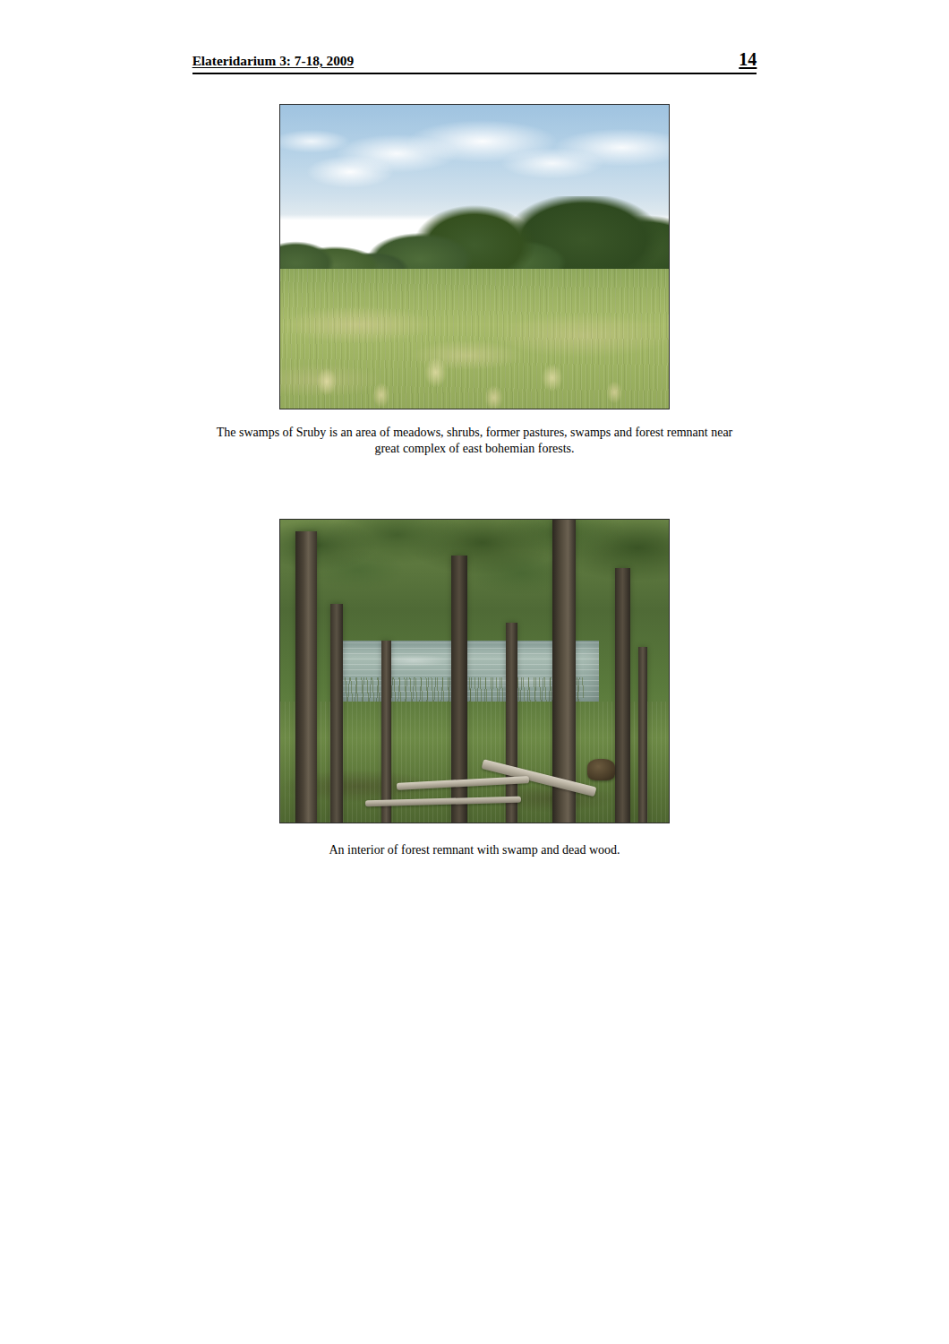Elateridarium 3: 7-18, 2009 14
The swamps of Sruby is an area of meadows, shrubs, former pastures, swamps and forest remnant near great complex of east bohemian forests.
An interior of forest remnant with swamp and dead wood.